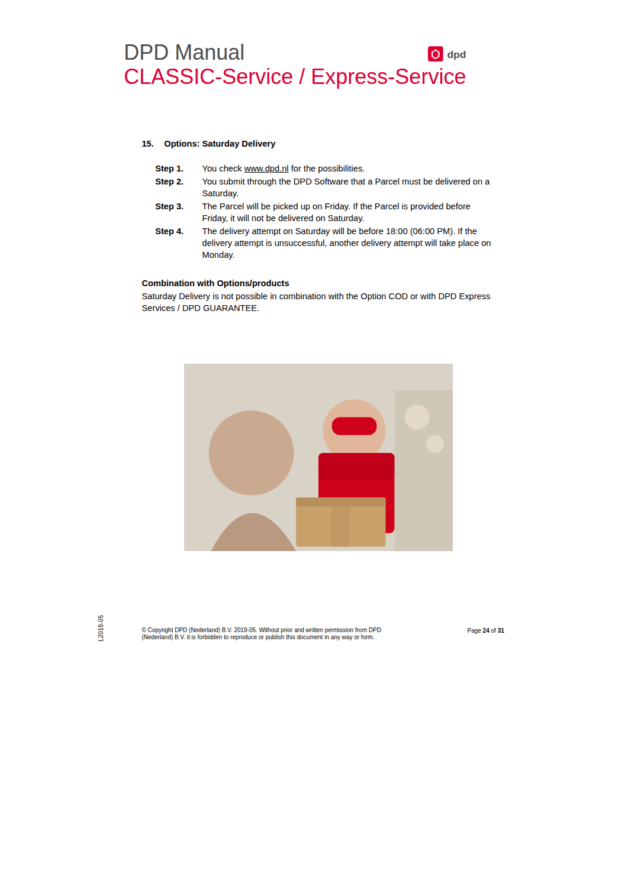dpd
DPD Manual
CLASSIC-Service / Express-Service
15. Options: Saturday Delivery
| Step 1. | You check www.dpd.nl for the possibilities. |
| Step 2. | You submit through the DPD Software that a Parcel must be delivered on a Saturday. |
| Step 3. | The Parcel will be picked up on Friday. If the Parcel is provided before Friday, it will not be delivered on Saturday. |
| Step 4. | The delivery attempt on Saturday will be before 18:00 (06:00 PM). If the delivery attempt is unsuccessful, another delivery attempt will take place on Monday. |
Combination with Options/products
Saturday Delivery is not possible in combination with the Option COD or with DPD Express Services / DPD GUARANTEE.
L2019-05
© Copyright DPD (Nederland) B.V. 2019-05. Without prior and written permission from DPD (Nederland) B.V. it is forbidden to reproduce or publish this document in any way or form.
Page 24 of 31